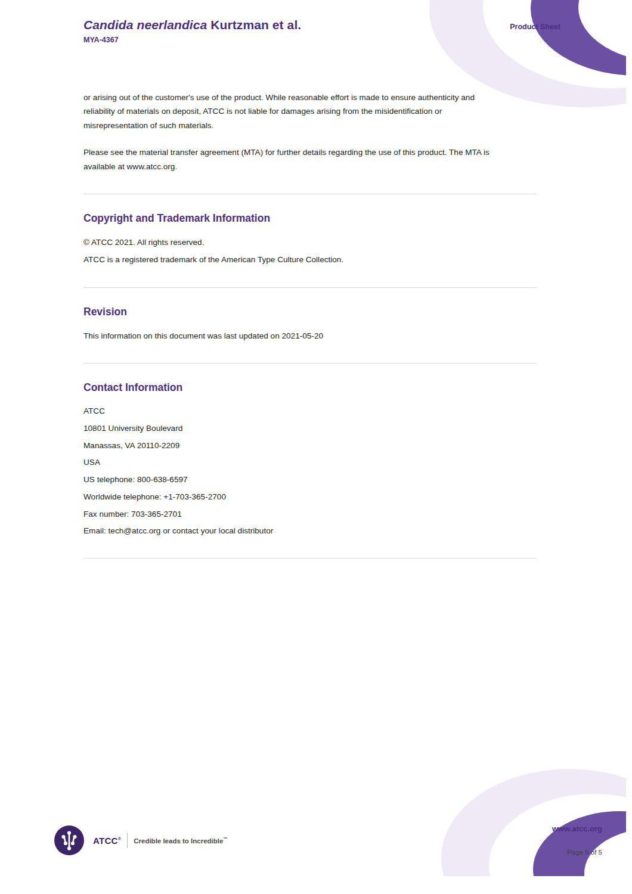Candida neerlandica Kurtzman et al.
Product Sheet
MYA-4367
or arising out of the customer's use of the product. While reasonable effort is made to ensure authenticity and reliability of materials on deposit, ATCC is not liable for damages arising from the misidentification or misrepresentation of such materials.
Please see the material transfer agreement (MTA) for further details regarding the use of this product. The MTA is available at www.atcc.org.
Copyright and Trademark Information
© ATCC 2021. All rights reserved.
ATCC is a registered trademark of the American Type Culture Collection.
Revision
This information on this document was last updated on 2021-05-20
Contact Information
ATCC
10801 University Boulevard
Manassas, VA 20110-2209
USA
US telephone: 800-638-6597
Worldwide telephone: +1-703-365-2700
Fax number: 703-365-2701
Email: tech@atcc.org or contact your local distributor
ATCC® Credible leads to Incredible™
www.atcc.org
Page 5 of 5